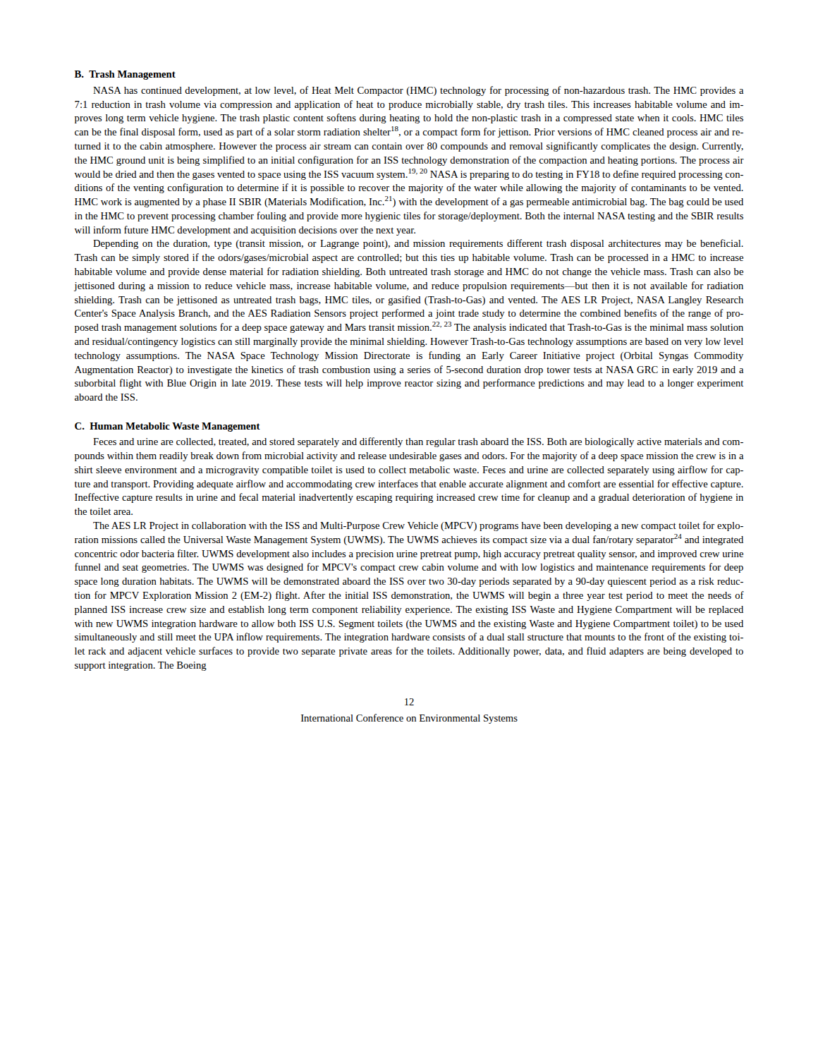B. Trash Management
NASA has continued development, at low level, of Heat Melt Compactor (HMC) technology for processing of non-hazardous trash. The HMC provides a 7:1 reduction in trash volume via compression and application of heat to produce microbially stable, dry trash tiles. This increases habitable volume and improves long term vehicle hygiene. The trash plastic content softens during heating to hold the non-plastic trash in a compressed state when it cools. HMC tiles can be the final disposal form, used as part of a solar storm radiation shelter18, or a compact form for jettison. Prior versions of HMC cleaned process air and returned it to the cabin atmosphere. However the process air stream can contain over 80 compounds and removal significantly complicates the design. Currently, the HMC ground unit is being simplified to an initial configuration for an ISS technology demonstration of the compaction and heating portions. The process air would be dried and then the gases vented to space using the ISS vacuum system.19, 20 NASA is preparing to do testing in FY18 to define required processing conditions of the venting configuration to determine if it is possible to recover the majority of the water while allowing the majority of contaminants to be vented. HMC work is augmented by a phase II SBIR (Materials Modification, Inc.21) with the development of a gas permeable antimicrobial bag. The bag could be used in the HMC to prevent processing chamber fouling and provide more hygienic tiles for storage/deployment. Both the internal NASA testing and the SBIR results will inform future HMC development and acquisition decisions over the next year.
Depending on the duration, type (transit mission, or Lagrange point), and mission requirements different trash disposal architectures may be beneficial. Trash can be simply stored if the odors/gases/microbial aspect are controlled; but this ties up habitable volume. Trash can be processed in a HMC to increase habitable volume and provide dense material for radiation shielding. Both untreated trash storage and HMC do not change the vehicle mass. Trash can also be jettisoned during a mission to reduce vehicle mass, increase habitable volume, and reduce propulsion requirements—but then it is not available for radiation shielding. Trash can be jettisoned as untreated trash bags, HMC tiles, or gasified (Trash-to-Gas) and vented. The AES LR Project, NASA Langley Research Center's Space Analysis Branch, and the AES Radiation Sensors project performed a joint trade study to determine the combined benefits of the range of proposed trash management solutions for a deep space gateway and Mars transit mission.22, 23 The analysis indicated that Trash-to-Gas is the minimal mass solution and residual/contingency logistics can still marginally provide the minimal shielding. However Trash-to-Gas technology assumptions are based on very low level technology assumptions. The NASA Space Technology Mission Directorate is funding an Early Career Initiative project (Orbital Syngas Commodity Augmentation Reactor) to investigate the kinetics of trash combustion using a series of 5-second duration drop tower tests at NASA GRC in early 2019 and a suborbital flight with Blue Origin in late 2019. These tests will help improve reactor sizing and performance predictions and may lead to a longer experiment aboard the ISS.
C. Human Metabolic Waste Management
Feces and urine are collected, treated, and stored separately and differently than regular trash aboard the ISS. Both are biologically active materials and compounds within them readily break down from microbial activity and release undesirable gases and odors. For the majority of a deep space mission the crew is in a shirt sleeve environment and a microgravity compatible toilet is used to collect metabolic waste. Feces and urine are collected separately using airflow for capture and transport. Providing adequate airflow and accommodating crew interfaces that enable accurate alignment and comfort are essential for effective capture. Ineffective capture results in urine and fecal material inadvertently escaping requiring increased crew time for cleanup and a gradual deterioration of hygiene in the toilet area.
The AES LR Project in collaboration with the ISS and Multi-Purpose Crew Vehicle (MPCV) programs have been developing a new compact toilet for exploration missions called the Universal Waste Management System (UWMS). The UWMS achieves its compact size via a dual fan/rotary separator24 and integrated concentric odor bacteria filter. UWMS development also includes a precision urine pretreat pump, high accuracy pretreat quality sensor, and improved crew urine funnel and seat geometries. The UWMS was designed for MPCV's compact crew cabin volume and with low logistics and maintenance requirements for deep space long duration habitats. The UWMS will be demonstrated aboard the ISS over two 30-day periods separated by a 90-day quiescent period as a risk reduction for MPCV Exploration Mission 2 (EM-2) flight. After the initial ISS demonstration, the UWMS will begin a three year test period to meet the needs of planned ISS increase crew size and establish long term component reliability experience. The existing ISS Waste and Hygiene Compartment will be replaced with new UWMS integration hardware to allow both ISS U.S. Segment toilets (the UWMS and the existing Waste and Hygiene Compartment toilet) to be used simultaneously and still meet the UPA inflow requirements. The integration hardware consists of a dual stall structure that mounts to the front of the existing toilet rack and adjacent vehicle surfaces to provide two separate private areas for the toilets. Additionally power, data, and fluid adapters are being developed to support integration. The Boeing
12 International Conference on Environmental Systems